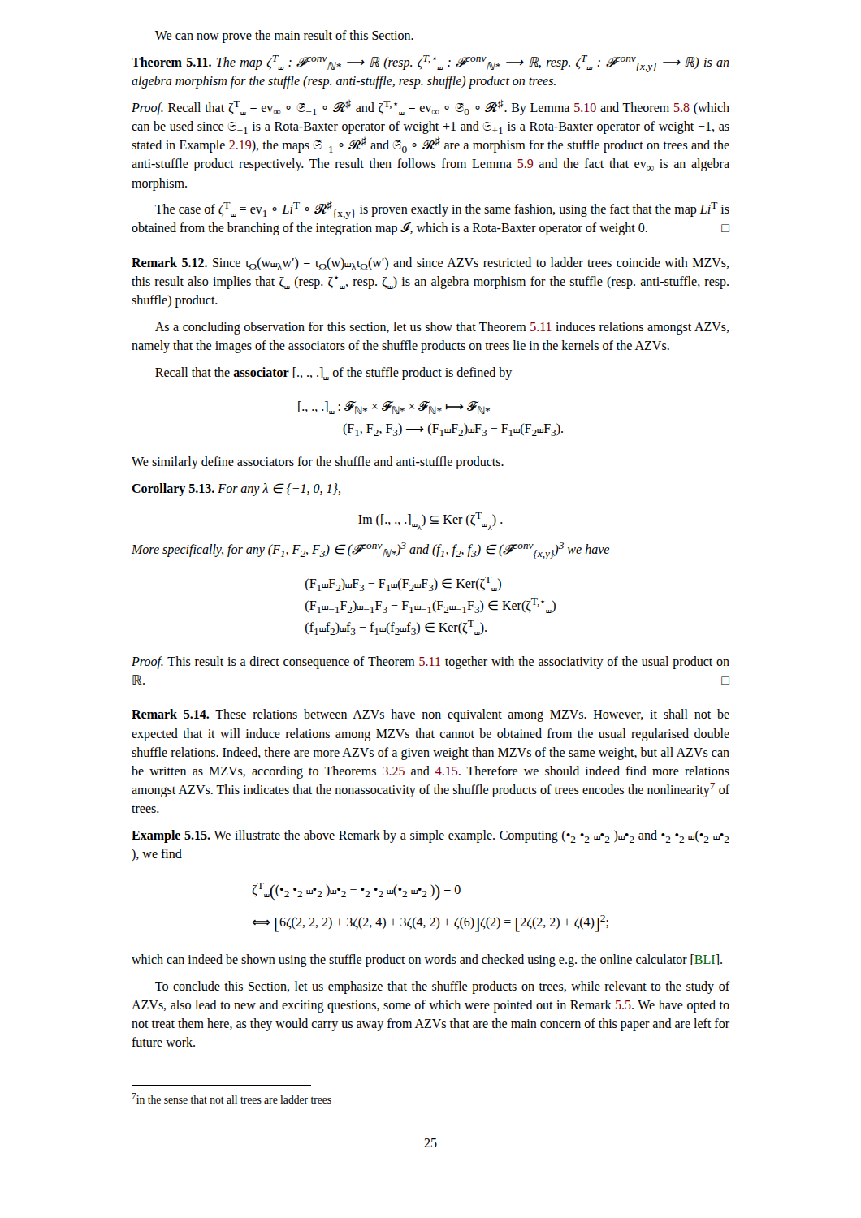We can now prove the main result of this Section.
Theorem 5.11. The map ζT⧢ : 𝓕convℕ* ⟶ ℝ (resp. ζT,⋆⧢ : 𝓕convℕ* ⟶ ℝ, resp. ζT⧢ : 𝓕conv{x,y} ⟶ ℝ) is an algebra morphism for the stuffle (resp. anti-stuffle, resp. shuffle) product on trees.
Proof. Recall that ζT⧢ = ev∞ ∘ 𝔖̂−1 ∘ 𝓡♯ and ζT,⋆⧢ = ev∞ ∘ 𝔖̂0 ∘ 𝓡♯. By Lemma 5.10 and Theorem 5.8 (which can be used since 𝔖−1 is a Rota-Baxter operator of weight +1 and 𝔖+1 is a Rota-Baxter operator of weight −1, as stated in Example 2.19), the maps 𝔖̂−1 ∘ 𝓡♯ and 𝔖̂0 ∘ 𝓡♯ are a morphism for the stuffle product on trees and the anti-stuffle product respectively. The result then follows from Lemma 5.9 and the fact that ev∞ is an algebra morphism.
The case of ζT⧢ = ev1 ∘ LiT ∘ 𝓡♯{x,y} is proven exactly in the same fashion, using the fact that the map LiT is obtained from the branching of the integration map 𝓘, which is a Rota-Baxter operator of weight 0. □
Remark 5.12. Since ιΩ(w⧢λw′) = ιΩ(w)⧢λιΩ(w′) and since AZVs restricted to ladder trees coincide with MZVs, this result also implies that ζ⧢ (resp. ζ⋆⧢, resp. ζ⧢) is an algebra morphism for the stuffle (resp. anti-stuffle, resp. shuffle) product.
As a concluding observation for this section, let us show that Theorem 5.11 induces relations amongst AZVs, namely that the images of the associators of the shuffle products on trees lie in the kernels of the AZVs.
Recall that the associator [., ., .]⧢ of the stuffle product is defined by
[., ., .]⧢ : 𝓕ℕ* × 𝓕ℕ* × 𝓕ℕ* ⟼ 𝓕ℕ*
(F1, F2, F3) ⟶ (F1⧢F2)⧢F3 − F1⧢(F2⧢F3).
We similarly define associators for the shuffle and anti-stuffle products.
Corollary 5.13. For any λ ∈ {−1, 0, 1},
Im ([., ., .]⧢λ) ⊆ Ker (ζT⧢λ) .
More specifically, for any (F1, F2, F3) ∈ (𝓕convℕ*)3 and (f1, f2, f3) ∈ (𝓕conv{x,y})3 we have
(F1⧢F2)⧢F3 − F1⧢(F2⧢F3) ∈ Ker(ζT⧢)
(F1⧢−1F2)⧢−1F3 − F1⧢−1(F2⧢−1F3) ∈ Ker(ζT,⋆⧢)
(f1⧢f2)⧢f3 − f1⧢(f2⧢f3) ∈ Ker(ζT⧢).
Proof. This result is a direct consequence of Theorem 5.11 together with the associativity of the usual product on ℝ. □
Remark 5.14. These relations between AZVs have non equivalent among MZVs. However, it shall not be expected that it will induce relations among MZVs that cannot be obtained from the usual regularised double shuffle relations. Indeed, there are more AZVs of a given weight than MZVs of the same weight, but all AZVs can be written as MZVs, according to Theorems 3.25 and 4.15. Therefore we should indeed find more relations amongst AZVs. This indicates that the nonassocativity of the shuffle products of trees encodes the nonlinearity7 of trees.
Example 5.15. We illustrate the above Remark by a simple example. Computing (•2 •2 ⧢•2 )⧢•2 and •2 •2 ⧢(•2 ⧢•2 ), we find
ζT⧢((•2 •2 ⧢•2 )⧢•2 − •2 •2 ⧢(•2 ⧢•2 )) = 0
⟺ [6ζ(2, 2, 2) + 3ζ(2, 4) + 3ζ(4, 2) + ζ(6)] ζ(2) = [2ζ(2, 2) + ζ(4)]2;
which can indeed be shown using the stuffle product on words and checked using e.g. the online calculator [BLI].
To conclude this Section, let us emphasize that the shuffle products on trees, while relevant to the study of AZVs, also lead to new and exciting questions, some of which were pointed out in Remark 5.5. We have opted to not treat them here, as they would carry us away from AZVs that are the main concern of this paper and are left for future work.
7in the sense that not all trees are ladder trees
25